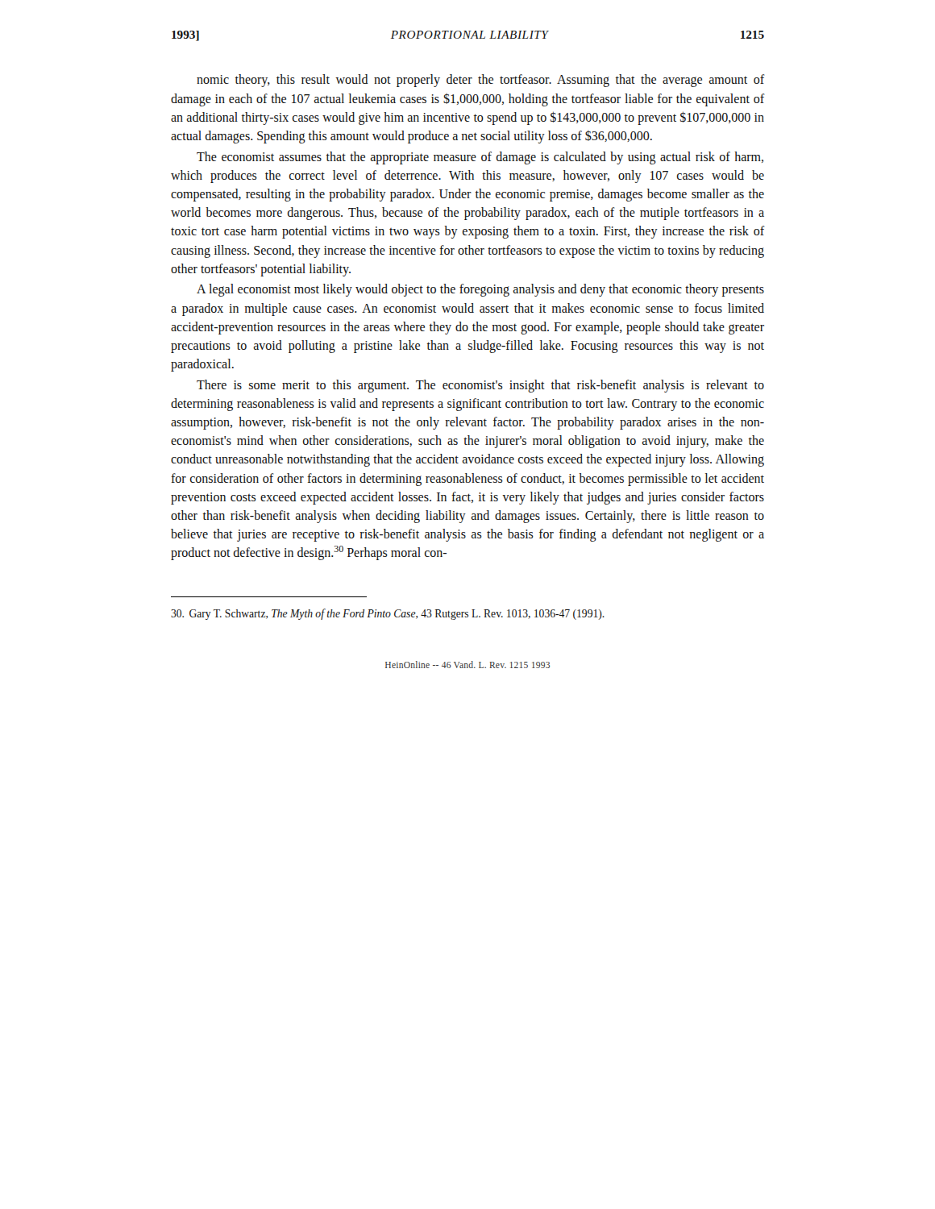1993] PROPORTIONAL LIABILITY 1215
nomic theory, this result would not properly deter the tortfeasor. Assuming that the average amount of damage in each of the 107 actual leukemia cases is $1,000,000, holding the tortfeasor liable for the equivalent of an additional thirty-six cases would give him an incentive to spend up to $143,000,000 to prevent $107,000,000 in actual damages. Spending this amount would produce a net social utility loss of $36,000,000.
The economist assumes that the appropriate measure of damage is calculated by using actual risk of harm, which produces the correct level of deterrence. With this measure, however, only 107 cases would be compensated, resulting in the probability paradox. Under the economic premise, damages become smaller as the world becomes more dangerous. Thus, because of the probability paradox, each of the mutiple tortfeasors in a toxic tort case harm potential victims in two ways by exposing them to a toxin. First, they increase the risk of causing illness. Second, they increase the incentive for other tortfeasors to expose the victim to toxins by reducing other tortfeasors' potential liability.
A legal economist most likely would object to the foregoing analysis and deny that economic theory presents a paradox in multiple cause cases. An economist would assert that it makes economic sense to focus limited accident-prevention resources in the areas where they do the most good. For example, people should take greater precautions to avoid polluting a pristine lake than a sludge-filled lake. Focusing resources this way is not paradoxical.
There is some merit to this argument. The economist's insight that risk-benefit analysis is relevant to determining reasonableness is valid and represents a significant contribution to tort law. Contrary to the economic assumption, however, risk-benefit is not the only relevant factor. The probability paradox arises in the non-economist's mind when other considerations, such as the injurer's moral obligation to avoid injury, make the conduct unreasonable notwithstanding that the accident avoidance costs exceed the expected injury loss. Allowing for consideration of other factors in determining reasonableness of conduct, it becomes permissible to let accident prevention costs exceed expected accident losses. In fact, it is very likely that judges and juries consider factors other than risk-benefit analysis when deciding liability and damages issues. Certainly, there is little reason to believe that juries are receptive to risk-benefit analysis as the basis for finding a defendant not negligent or a product not defective in design.30 Perhaps moral con-
30. Gary T. Schwartz, The Myth of the Ford Pinto Case, 43 Rutgers L. Rev. 1013, 1036-47 (1991).
HeinOnline -- 46 Vand. L. Rev. 1215 1993